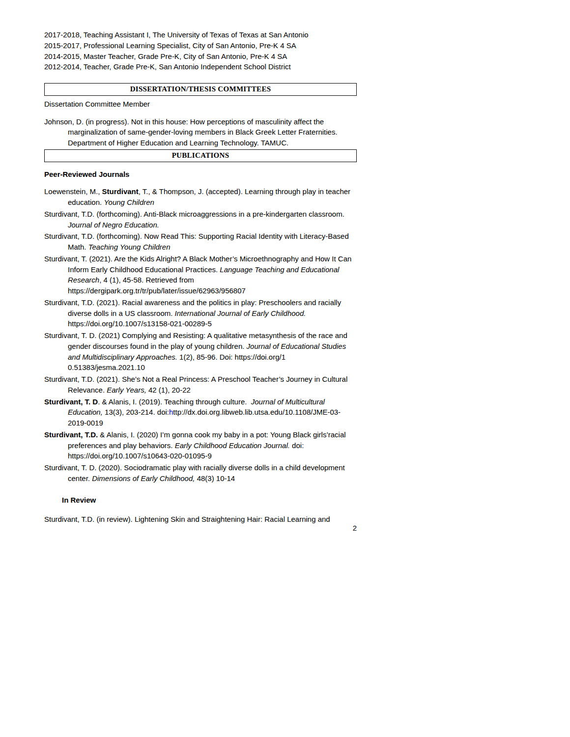2017-2018, Teaching Assistant I, The University of Texas of Texas at San Antonio
2015-2017, Professional Learning Specialist, City of San Antonio, Pre-K 4 SA
2014-2015, Master Teacher, Grade Pre-K, City of San Antonio, Pre-K 4 SA
2012-2014, Teacher, Grade Pre-K, San Antonio Independent School District
DISSERTATION/THESIS COMMITTEES
Dissertation Committee Member
Johnson, D. (in progress). Not in this house: How perceptions of masculinity affect the marginalization of same-gender-loving members in Black Greek Letter Fraternities. Department of Higher Education and Learning Technology. TAMUC.
PUBLICATIONS
Peer-Reviewed Journals
Loewenstein, M., Sturdivant, T., & Thompson, J. (accepted). Learning through play in teacher education. Young Children
Sturdivant, T.D. (forthcoming). Anti-Black microaggressions in a pre-kindergarten classroom. Journal of Negro Education.
Sturdivant, T.D. (forthcoming). Now Read This: Supporting Racial Identity with Literacy-Based Math. Teaching Young Children
Sturdivant, T. (2021). Are the Kids Alright? A Black Mother’s Microethnography and How It Can Inform Early Childhood Educational Practices. Language Teaching and Educational Research, 4 (1), 45-58. Retrieved from https://dergipark.org.tr/tr/pub/later/issue/62963/956807
Sturdivant, T.D. (2021). Racial awareness and the politics in play: Preschoolers and racially diverse dolls in a US classroom. International Journal of Early Childhood. https://doi.org/10.1007/s13158-021-00289-5
Sturdivant, T. D. (2021) Complying and Resisting: A qualitative metasynthesis of the race and gender discourses found in the play of young children. Journal of Educational Studies and Multidisciplinary Approaches. 1(2), 85-96. Doi: https://doi.org/1 0.51383/jesma.2021.10
Sturdivant, T.D. (2021). She’s Not a Real Princess: A Preschool Teacher’s Journey in Cultural Relevance. Early Years, 42 (1), 20-22
Sturdivant, T. D. & Alanis, I. (2019). Teaching through culture. Journal of Multicultural Education, 13(3), 203-214. doi:http://dx.doi.org.libweb.lib.utsa.edu/10.1108/JME-03-2019-0019
Sturdivant, T.D. & Alanis, I. (2020) I’m gonna cook my baby in a pot: Young Black girls’racial preferences and play behaviors. Early Childhood Education Journal. doi: https://doi.org/10.1007/s10643-020-01095-9
Sturdivant, T. D. (2020). Sociodramatic play with racially diverse dolls in a child development center. Dimensions of Early Childhood, 48(3) 10-14
In Review
Sturdivant, T.D. (in review). Lightening Skin and Straightening Hair: Racial Learning and
2